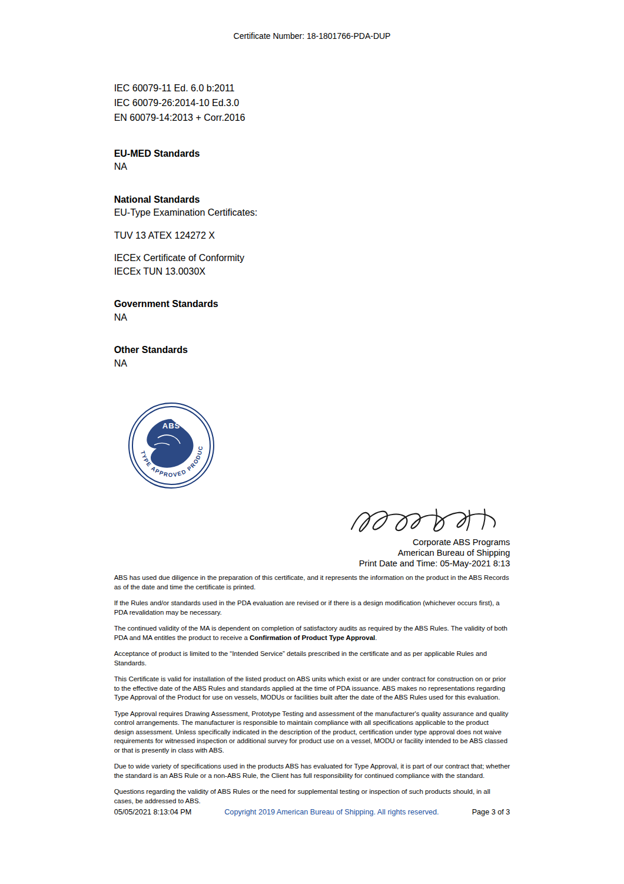Certificate Number: 18-1801766-PDA-DUP
IEC 60079-11 Ed. 6.0 b:2011
IEC 60079-26:2014-10 Ed.3.0
EN 60079-14:2013 + Corr.2016
EU-MED Standards
NA
National Standards
EU-Type Examination Certificates:
TUV 13 ATEX 124272 X
IECEx Certificate of Conformity
IECEx TUN 13.0030X
Government Standards
NA
Other Standards
NA
ABS TYPE APPROVED PRODUCT
Corporate ABS Programs
American Bureau of Shipping
Print Date and Time: 05-May-2021 8:13
ABS has used due diligence in the preparation of this certificate, and it represents the information on the product in the ABS Records as of the date and time the certificate is printed.
If the Rules and/or standards used in the PDA evaluation are revised or if there is a design modification (whichever occurs first), a PDA revalidation may be necessary.
The continued validity of the MA is dependent on completion of satisfactory audits as required by the ABS Rules. The validity of both PDA and MA entitles the product to receive a Confirmation of Product Type Approval.
Acceptance of product is limited to the “Intended Service” details prescribed in the certificate and as per applicable Rules and Standards.
This Certificate is valid for installation of the listed product on ABS units which exist or are under contract for construction on or prior to the effective date of the ABS Rules and standards applied at the time of PDA issuance. ABS makes no representations regarding Type Approval of the Product for use on vessels, MODUs or facilities built after the date of the ABS Rules used for this evaluation.
Type Approval requires Drawing Assessment, Prototype Testing and assessment of the manufacturer's quality assurance and quality control arrangements. The manufacturer is responsible to maintain compliance with all specifications applicable to the product design assessment. Unless specifically indicated in the description of the product, certification under type approval does not waive requirements for witnessed inspection or additional survey for product use on a vessel, MODU or facility intended to be ABS classed or that is presently in class with ABS.
Due to wide variety of specifications used in the products ABS has evaluated for Type Approval, it is part of our contract that; whether the standard is an ABS Rule or a non-ABS Rule, the Client has full responsibility for continued compliance with the standard.
Questions regarding the validity of ABS Rules or the need for supplemental testing or inspection of such products should, in all cases, be addressed to ABS.
05/05/2021 8:13:04 PM
Copyright 2019 American Bureau of Shipping. All rights reserved.
Page 3 of 3